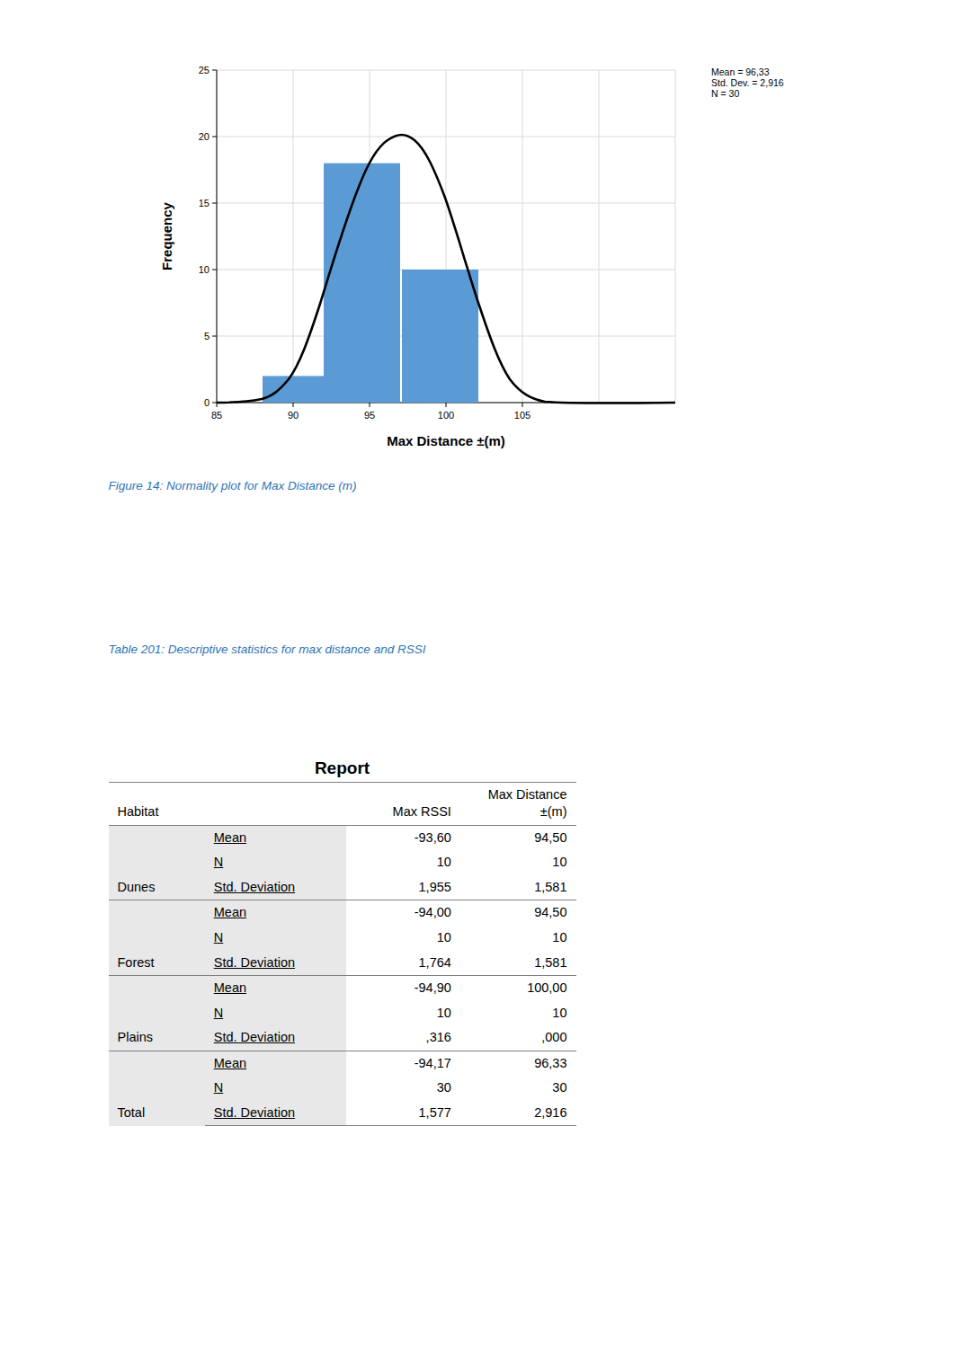0 5 10 15 20 25 85 90 95 100 105 Max Distance ±(m) Frequency Mean = 96,33 Std. Dev. = 2,916 N = 30
Figure 14: Normality plot for Max Distance (m)
Table 201: Descriptive statistics for max distance and RSSI
Report
| Habitat | | Max RSSI | Max Distance ±(m) |
| --- | --- | --- | --- |
| Dunes | Mean | -93,60 | 94,50 |
| N | 10 | 10 |
| Std. Deviation | 1,955 | 1,581 |
| Forest | Mean | -94,00 | 94,50 |
| N | 10 | 10 |
| Std. Deviation | 1,764 | 1,581 |
| Plains | Mean | -94,90 | 100,00 |
| N | 10 | 10 |
| Std. Deviation | ,316 | ,000 |
| Total | Mean | -94,17 | 96,33 |
| N | 30 | 30 |
| Std. Deviation | 1,577 | 2,916 |